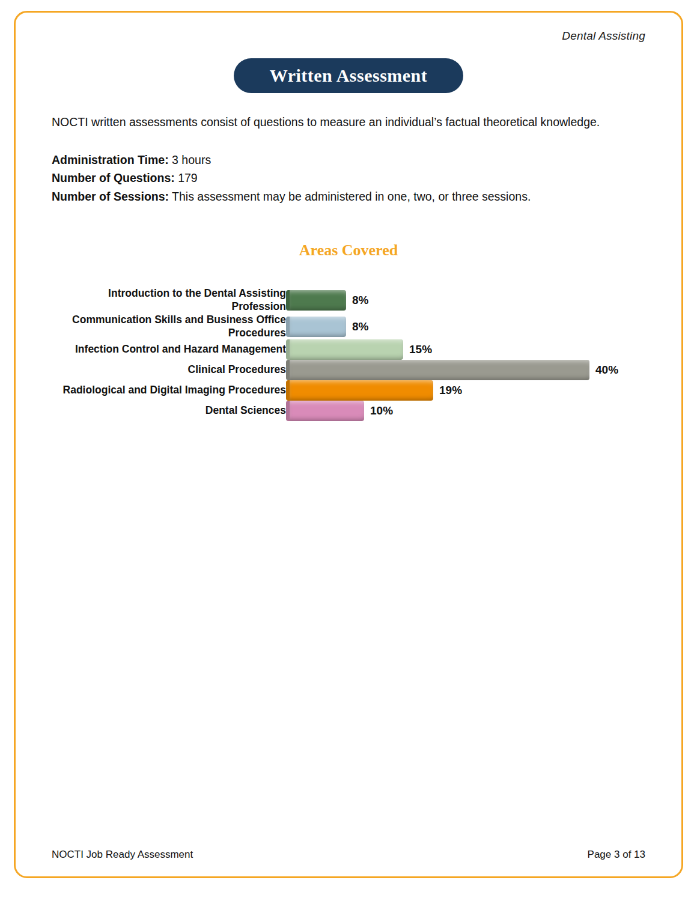Dental Assisting
Written Assessment
NOCTI written assessments consist of questions to measure an individual’s factual theoretical knowledge.
Administration Time: 3 hours
Number of Questions: 179
Number of Sessions: This assessment may be administered in one, two, or three sessions.
Areas Covered
| Introduction to the Dental Assisting Profession | 8% |
| Communication Skills and Business Office Procedures | 8% |
| Infection Control and Hazard Management | 15% |
| Clinical Procedures | 40% |
| Radiological and Digital Imaging Procedures | 19% |
| Dental Sciences | 10% |
NOCTI Job Ready Assessment Page 3 of 13